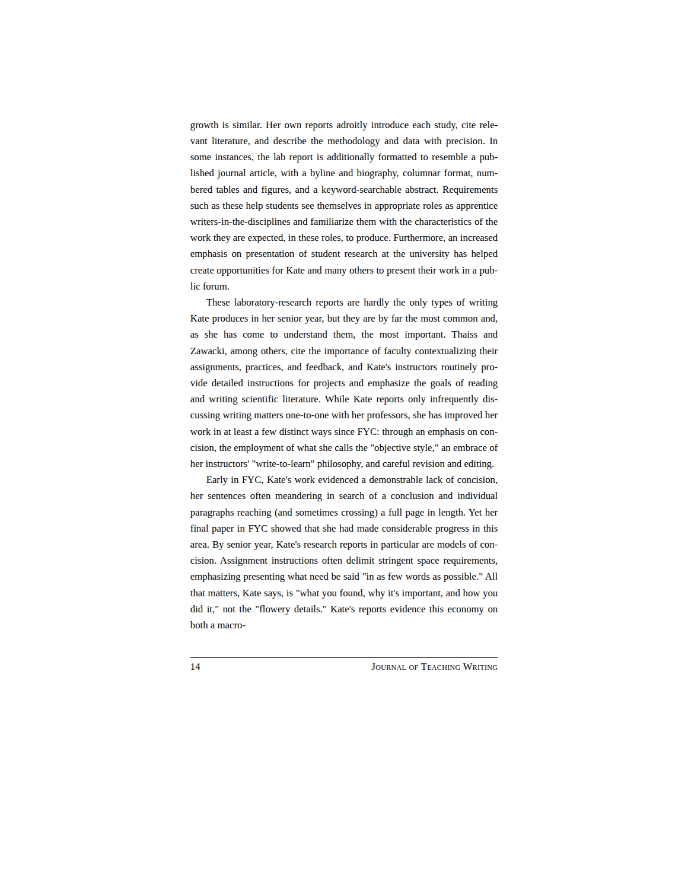growth is similar. Her own reports adroitly introduce each study, cite relevant literature, and describe the methodology and data with precision. In some instances, the lab report is additionally formatted to resemble a published journal article, with a byline and biography, columnar format, numbered tables and figures, and a keyword-searchable abstract. Requirements such as these help students see themselves in appropriate roles as apprentice writers-in-the-disciplines and familiarize them with the characteristics of the work they are expected, in these roles, to produce. Furthermore, an increased emphasis on presentation of student research at the university has helped create opportunities for Kate and many others to present their work in a public forum.
These laboratory-research reports are hardly the only types of writing Kate produces in her senior year, but they are by far the most common and, as she has come to understand them, the most important. Thaiss and Zawacki, among others, cite the importance of faculty contextualizing their assignments, practices, and feedback, and Kate's instructors routinely provide detailed instructions for projects and emphasize the goals of reading and writing scientific literature. While Kate reports only infrequently discussing writing matters one-to-one with her professors, she has improved her work in at least a few distinct ways since FYC: through an emphasis on concision, the employment of what she calls the "objective style," an embrace of her instructors' "write-to-learn" philosophy, and careful revision and editing.
Early in FYC, Kate's work evidenced a demonstrable lack of concision, her sentences often meandering in search of a conclusion and individual paragraphs reaching (and sometimes crossing) a full page in length. Yet her final paper in FYC showed that she had made considerable progress in this area. By senior year, Kate's research reports in particular are models of concision. Assignment instructions often delimit stringent space requirements, emphasizing presenting what need be said "in as few words as possible." All that matters, Kate says, is "what you found, why it's important, and how you did it," not the "flowery details." Kate's reports evidence this economy on both a macro-
14 Journal of Teaching Writing